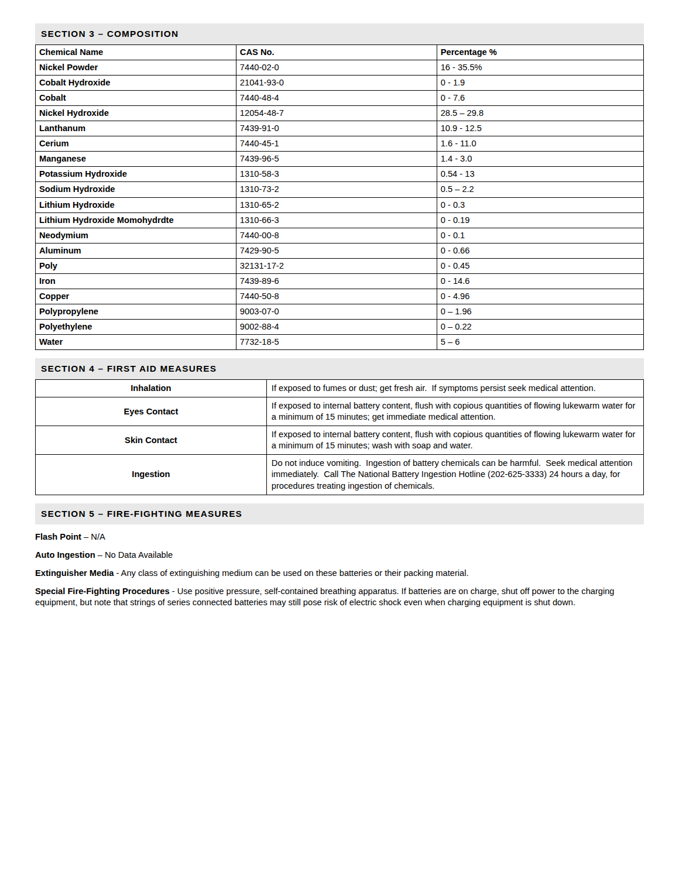SECTION 3 – COMPOSITION
| Chemical Name | CAS No. | Percentage % |
| --- | --- | --- |
| Nickel Powder | 7440-02-0 | 16 - 35.5% |
| Cobalt Hydroxide | 21041-93-0 | 0 - 1.9 |
| Cobalt | 7440-48-4 | 0 - 7.6 |
| Nickel Hydroxide | 12054-48-7 | 28.5 – 29.8 |
| Lanthanum | 7439-91-0 | 10.9 - 12.5 |
| Cerium | 7440-45-1 | 1.6 - 11.0 |
| Manganese | 7439-96-5 | 1.4 - 3.0 |
| Potassium Hydroxide | 1310-58-3 | 0.54 - 13 |
| Sodium Hydroxide | 1310-73-2 | 0.5 – 2.2 |
| Lithium Hydroxide | 1310-65-2 | 0 - 0.3 |
| Lithium Hydroxide Momohydrdte | 1310-66-3 | 0 - 0.19 |
| Neodymium | 7440-00-8 | 0 - 0.1 |
| Aluminum | 7429-90-5 | 0 - 0.66 |
| Poly | 32131-17-2 | 0 - 0.45 |
| Iron | 7439-89-6 | 0 - 14.6 |
| Copper | 7440-50-8 | 0 - 4.96 |
| Polypropylene | 9003-07-0 | 0 – 1.96 |
| Polyethylene | 9002-88-4 | 0 – 0.22 |
| Water | 7732-18-5 | 5 – 6 |
SECTION 4 – FIRST AID MEASURES
| Inhalation | If exposed to fumes or dust; get fresh air. If symptoms persist seek medical attention. |
| Eyes Contact | If exposed to internal battery content, flush with copious quantities of flowing lukewarm water for a minimum of 15 minutes; get immediate medical attention. |
| Skin Contact | If exposed to internal battery content, flush with copious quantities of flowing lukewarm water for a minimum of 15 minutes; wash with soap and water. |
| Ingestion | Do not induce vomiting. Ingestion of battery chemicals can be harmful. Seek medical attention immediately. Call The National Battery Ingestion Hotline (202-625-3333) 24 hours a day, for procedures treating ingestion of chemicals. |
SECTION 5 – FIRE-FIGHTING MEASURES
Flash Point – N/A
Auto Ingestion – No Data Available
Extinguisher Media - Any class of extinguishing medium can be used on these batteries or their packing material.
Special Fire-Fighting Procedures - Use positive pressure, self-contained breathing apparatus. If batteries are on charge, shut off power to the charging equipment, but note that strings of series connected batteries may still pose risk of electric shock even when charging equipment is shut down.